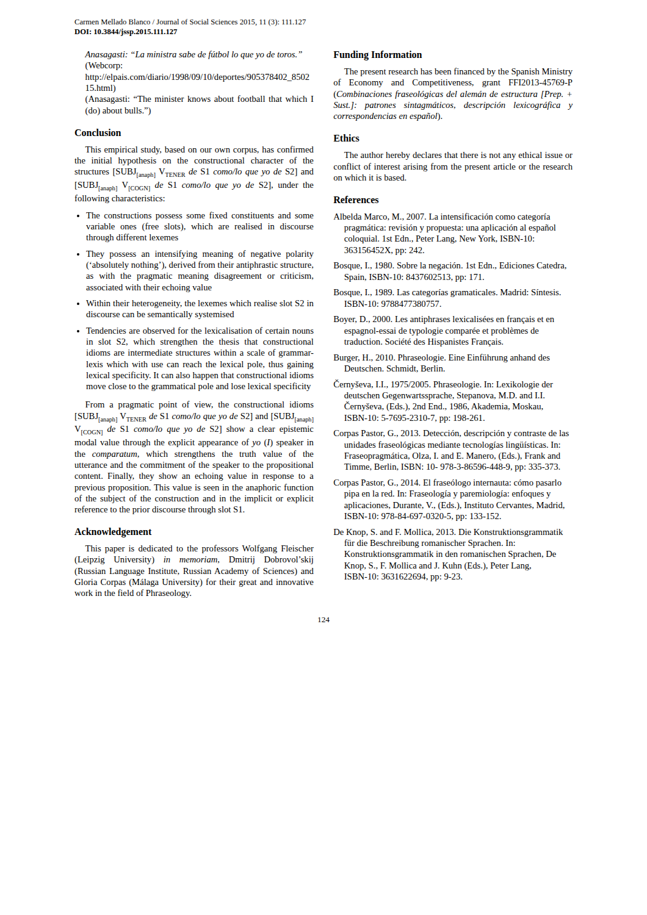Carmen Mellado Blanco / Journal of Social Sciences 2015, 11 (3): 111.127 DOI: 10.3844/jssp.2015.111.127
Anasagasti: “La ministra sabe de fútbol lo que yo de toros.”
(Webcorp:
http://elpais.com/diario/1998/09/10/deportes/905378402_850215.html)
(Anasagasti: “The minister knows about football that which I (do) about bulls.”)
Conclusion
This empirical study, based on our own corpus, has confirmed the initial hypothesis on the constructional character of the structures [SUBJ[anaph] VTENER de S1 como/lo que yo de S2] and [SUBJ[anaph] V[COGN] de S1 como/lo que yo de S2], under the following characteristics:
The constructions possess some fixed constituents and some variable ones (free slots), which are realised in discourse through different lexemes
They possess an intensifying meaning of negative polarity (‘absolutely nothing’), derived from their antiphrastic structure, as with the pragmatic meaning disagreement or criticism, associated with their echoing value
Within their heterogeneity, the lexemes which realise slot S2 in discourse can be semantically systemised
Tendencies are observed for the lexicalisation of certain nouns in slot S2, which strengthen the thesis that constructional idioms are intermediate structures within a scale of grammar-lexis which with use can reach the lexical pole, thus gaining lexical specificity. It can also happen that constructional idioms move close to the grammatical pole and lose lexical specificity
From a pragmatic point of view, the constructional idioms [SUBJ[anaph] VTENER de S1 como/lo que yo de S2] and [SUBJ[anaph] V[COGN] de S1 como/lo que yo de S2] show a clear epistemic modal value through the explicit appearance of yo (I) speaker in the comparatum, which strengthens the truth value of the utterance and the commitment of the speaker to the propositional content. Finally, they show an echoing value in response to a previous proposition. This value is seen in the anaphoric function of the subject of the construction and in the implicit or explicit reference to the prior discourse through slot S1.
Acknowledgement
This paper is dedicated to the professors Wolfgang Fleischer (Leipzig University) in memoriam, Dmitrij Dobrovol’skij (Russian Language Institute, Russian Academy of Sciences) and Gloria Corpas (Málaga University) for their great and innovative work in the field of Phraseology.
Funding Information
The present research has been financed by the Spanish Ministry of Economy and Competitiveness, grant FFI2013-45769-P (Combinaciones fraseológicas del alemán de estructura [Prep. + Sust.]: patrones sintagmáticos, descripción lexicográfica y correspondencias en español).
Ethics
The author hereby declares that there is not any ethical issue or conflict of interest arising from the present article or the research on which it is based.
References
Albelda Marco, M., 2007. La intensificación como categoría pragmática: revisión y propuesta: una aplicación al español coloquial. 1st Edn., Peter Lang, New York, ISBN-10: 363156452X, pp: 242.
Bosque, I., 1980. Sobre la negación. 1st Edn., Ediciones Catedra, Spain, ISBN-10: 8437602513, pp: 171.
Bosque, I., 1989. Las categorías gramaticales. Madrid: Síntesis. ISBN-10: 9788477380757.
Boyer, D., 2000. Les antiphrases lexicalisées en français et en espagnol-essai de typologie comparée et problèmes de traduction. Société des Hispanistes Français.
Burger, H., 2010. Phraseologie. Eine Einführung anhand des Deutschen. Schmidt, Berlin.
Černyševa, I.I., 1975/2005. Phraseologie. In: Lexikologie der deutschen Gegenwartssprache, Stepanova, M.D. and I.I. Černyševa, (Eds.), 2nd End., 1986, Akademia, Moskau,
ISBN-10: 5-7695-2310-7, pp: 198-261.
Corpas Pastor, G., 2013. Detección, descripción y contraste de las unidades fraseológicas mediante tecnologías lingüísticas. In: Fraseopragmática, Olza, I. and E. Manero, (Eds.), Frank and Timme, Berlin, ISBN: 10- 978-3-86596-448-9, pp: 335-373.
Corpas Pastor, G., 2014. El fraseólogo internauta: cómo pasarlo pipa en la red. In: Fraseología y paremiología: enfoques y aplicaciones, Durante, V., (Eds.), Instituto Cervantes, Madrid,
ISBN-10: 978-84-697-0320-5, pp: 133-152.
De Knop, S. and F. Mollica, 2013. Die Konstruktionsgrammatik für die Beschreibung romanischer Sprachen. In: Konstruktionsgrammatik in den romanischen Sprachen, De Knop, S., F. Mollica and J. Kuhn (Eds.), Peter Lang,
ISBN-10: 3631622694, pp: 9-23.
124